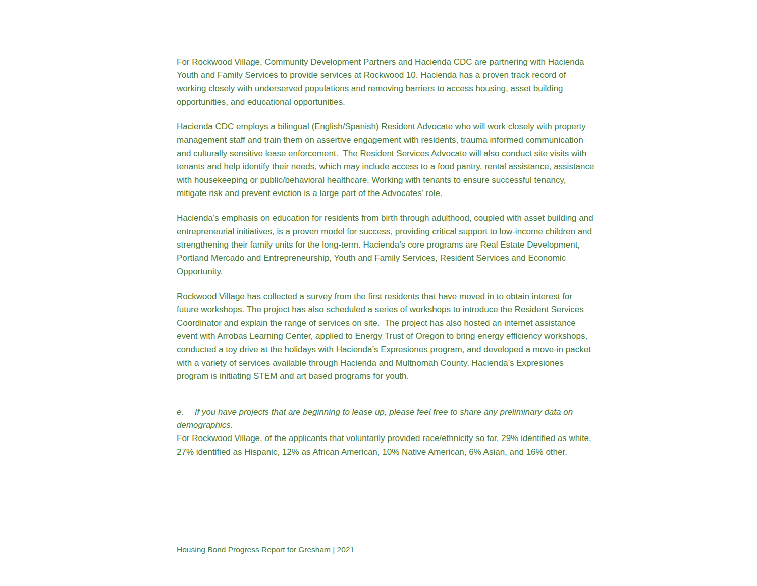For Rockwood Village, Community Development Partners and Hacienda CDC are partnering with Hacienda Youth and Family Services to provide services at Rockwood 10. Hacienda has a proven track record of working closely with underserved populations and removing barriers to access housing, asset building opportunities, and educational opportunities.
Hacienda CDC employs a bilingual (English/Spanish) Resident Advocate who will work closely with property management staff and train them on assertive engagement with residents, trauma informed communication and culturally sensitive lease enforcement. The Resident Services Advocate will also conduct site visits with tenants and help identify their needs, which may include access to a food pantry, rental assistance, assistance with housekeeping or public/behavioral healthcare. Working with tenants to ensure successful tenancy, mitigate risk and prevent eviction is a large part of the Advocates’ role.
Hacienda’s emphasis on education for residents from birth through adulthood, coupled with asset building and entrepreneurial initiatives, is a proven model for success, providing critical support to low-income children and strengthening their family units for the long-term. Hacienda’s core programs are Real Estate Development, Portland Mercado and Entrepreneurship, Youth and Family Services, Resident Services and Economic Opportunity.
Rockwood Village has collected a survey from the first residents that have moved in to obtain interest for future workshops. The project has also scheduled a series of workshops to introduce the Resident Services Coordinator and explain the range of services on site. The project has also hosted an internet assistance event with Arrobas Learning Center, applied to Energy Trust of Oregon to bring energy efficiency workshops, conducted a toy drive at the holidays with Hacienda’s Expresiones program, and developed a move-in packet with a variety of services available through Hacienda and Multnomah County. Hacienda’s Expresiones program is initiating STEM and art based programs for youth.
e. If you have projects that are beginning to lease up, please feel free to share any preliminary data on demographics.
For Rockwood Village, of the applicants that voluntarily provided race/ethnicity so far, 29% identified as white, 27% identified as Hispanic, 12% as African American, 10% Native American, 6% Asian, and 16% other.
Housing Bond Progress Report for Gresham | 2021